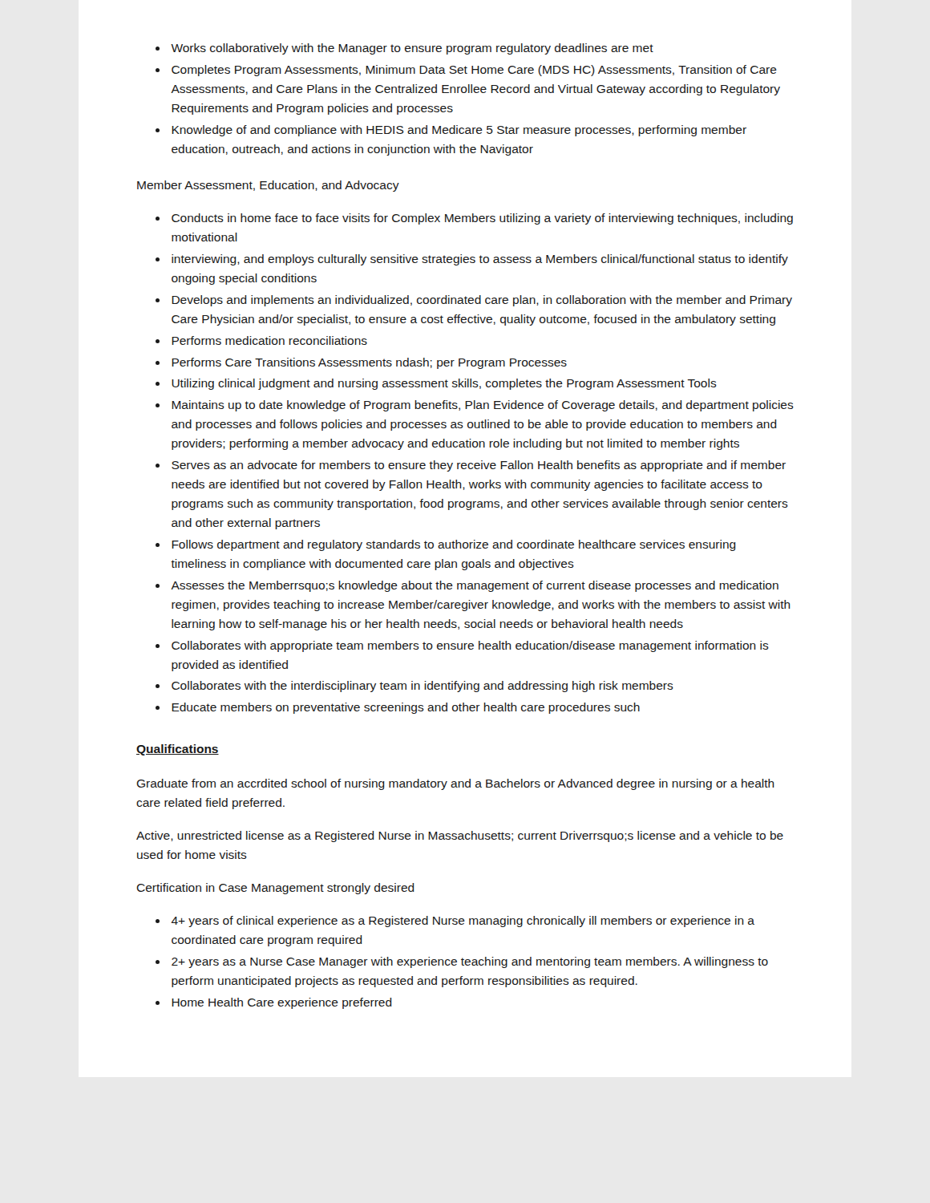Works collaboratively with the Manager to ensure program regulatory deadlines are met
Completes Program Assessments, Minimum Data Set Home Care (MDS HC) Assessments, Transition of Care Assessments, and Care Plans in the Centralized Enrollee Record and Virtual Gateway according to Regulatory Requirements and Program policies and processes
Knowledge of and compliance with HEDIS and Medicare 5 Star measure processes, performing member education, outreach, and actions in conjunction with the Navigator
Member Assessment, Education, and Advocacy
Conducts in home face to face visits for Complex Members utilizing a variety of interviewing techniques, including motivational
interviewing, and employs culturally sensitive strategies to assess a Members clinical/functional status to identify ongoing special conditions
Develops and implements an individualized, coordinated care plan, in collaboration with the member and Primary Care Physician and/or specialist, to ensure a cost effective, quality outcome, focused in the ambulatory setting
Performs medication reconciliations
Performs Care Transitions Assessments ndash; per Program Processes
Utilizing clinical judgment and nursing assessment skills, completes the Program Assessment Tools
Maintains up to date knowledge of Program benefits, Plan Evidence of Coverage details, and department policies and processes and follows policies and processes as outlined to be able to provide education to members and providers; performing a member advocacy and education role including but not limited to member rights
Serves as an advocate for members to ensure they receive Fallon Health benefits as appropriate and if member needs are identified but not covered by Fallon Health, works with community agencies to facilitate access to programs such as community transportation, food programs, and other services available through senior centers and other external partners
Follows department and regulatory standards to authorize and coordinate healthcare services ensuring timeliness in compliance with documented care plan goals and objectives
Assesses the Memberrsquo;s knowledge about the management of current disease processes and medication regimen, provides teaching to increase Member/caregiver knowledge, and works with the members to assist with learning how to self-manage his or her health needs, social needs or behavioral health needs
Collaborates with appropriate team members to ensure health education/disease management information is provided as identified
Collaborates with the interdisciplinary team in identifying and addressing high risk members
Educate members on preventative screenings and other health care procedures such
Qualifications
Graduate from an accrdited school of nursing mandatory and a Bachelors or Advanced degree in nursing or a health care related field preferred.
Active, unrestricted license as a Registered Nurse in Massachusetts; current Driverrsquo;s license and a vehicle to be used for home visits
Certification in Case Management strongly desired
4+ years of clinical experience as a Registered Nurse managing chronically ill members or experience in a coordinated care program required
2+ years as a Nurse Case Manager with experience teaching and mentoring team members. A willingness to perform unanticipated projects as requested and perform responsibilities as required.
Home Health Care experience preferred